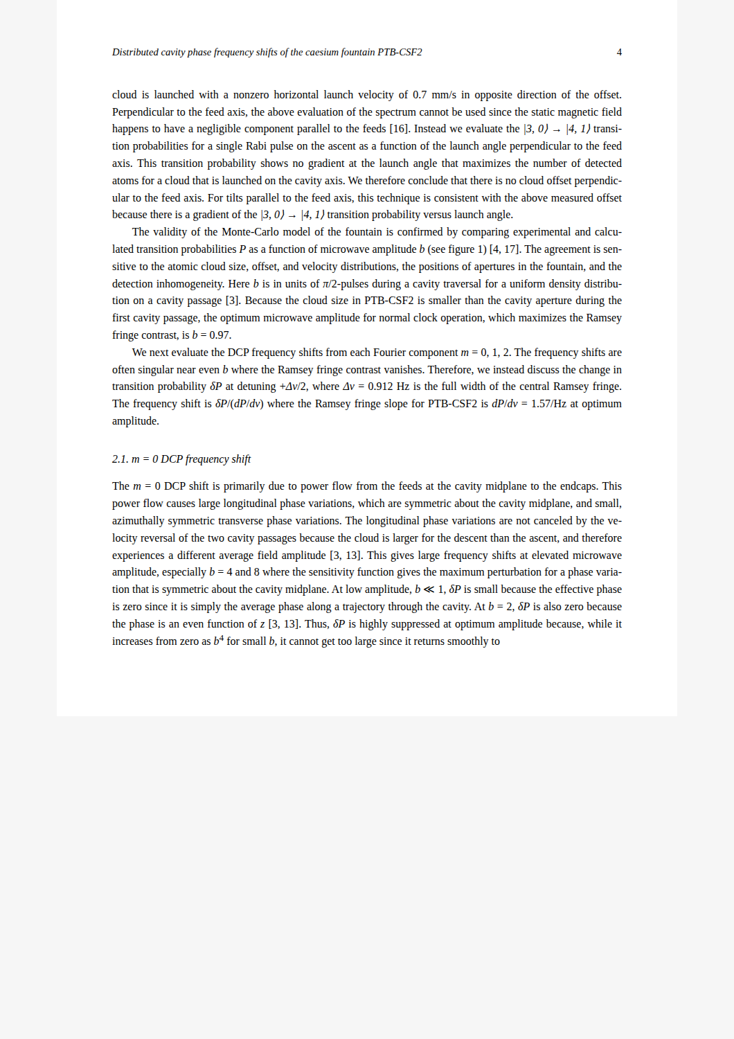Distributed cavity phase frequency shifts of the caesium fountain PTB-CSF2 4
cloud is launched with a nonzero horizontal launch velocity of 0.7 mm/s in opposite direction of the offset. Perpendicular to the feed axis, the above evaluation of the spectrum cannot be used since the static magnetic field happens to have a negligible component parallel to the feeds [16]. Instead we evaluate the |3, 0⟩ → |4, 1⟩ transition probabilities for a single Rabi pulse on the ascent as a function of the launch angle perpendicular to the feed axis. This transition probability shows no gradient at the launch angle that maximizes the number of detected atoms for a cloud that is launched on the cavity axis. We therefore conclude that there is no cloud offset perpendicular to the feed axis. For tilts parallel to the feed axis, this technique is consistent with the above measured offset because there is a gradient of the |3, 0⟩ → |4, 1⟩ transition probability versus launch angle.
The validity of the Monte-Carlo model of the fountain is confirmed by comparing experimental and calculated transition probabilities P as a function of microwave amplitude b (see figure 1) [4, 17]. The agreement is sensitive to the atomic cloud size, offset, and velocity distributions, the positions of apertures in the fountain, and the detection inhomogeneity. Here b is in units of π/2-pulses during a cavity traversal for a uniform density distribution on a cavity passage [3]. Because the cloud size in PTB-CSF2 is smaller than the cavity aperture during the first cavity passage, the optimum microwave amplitude for normal clock operation, which maximizes the Ramsey fringe contrast, is b = 0.97.
We next evaluate the DCP frequency shifts from each Fourier component m = 0, 1, 2. The frequency shifts are often singular near even b where the Ramsey fringe contrast vanishes. Therefore, we instead discuss the change in transition probability δP at detuning +Δν/2, where Δν = 0.912 Hz is the full width of the central Ramsey fringe. The frequency shift is δP/(dP/dν) where the Ramsey fringe slope for PTB-CSF2 is dP/dν = 1.57/Hz at optimum amplitude.
2.1. m = 0 DCP frequency shift
The m = 0 DCP shift is primarily due to power flow from the feeds at the cavity midplane to the endcaps. This power flow causes large longitudinal phase variations, which are symmetric about the cavity midplane, and small, azimuthally symmetric transverse phase variations. The longitudinal phase variations are not canceled by the velocity reversal of the two cavity passages because the cloud is larger for the descent than the ascent, and therefore experiences a different average field amplitude [3, 13]. This gives large frequency shifts at elevated microwave amplitude, especially b = 4 and 8 where the sensitivity function gives the maximum perturbation for a phase variation that is symmetric about the cavity midplane. At low amplitude, b ≪ 1, δP is small because the effective phase is zero since it is simply the average phase along a trajectory through the cavity. At b = 2, δP is also zero because the phase is an even function of z [3, 13]. Thus, δP is highly suppressed at optimum amplitude because, while it increases from zero as b4 for small b, it cannot get too large since it returns smoothly to